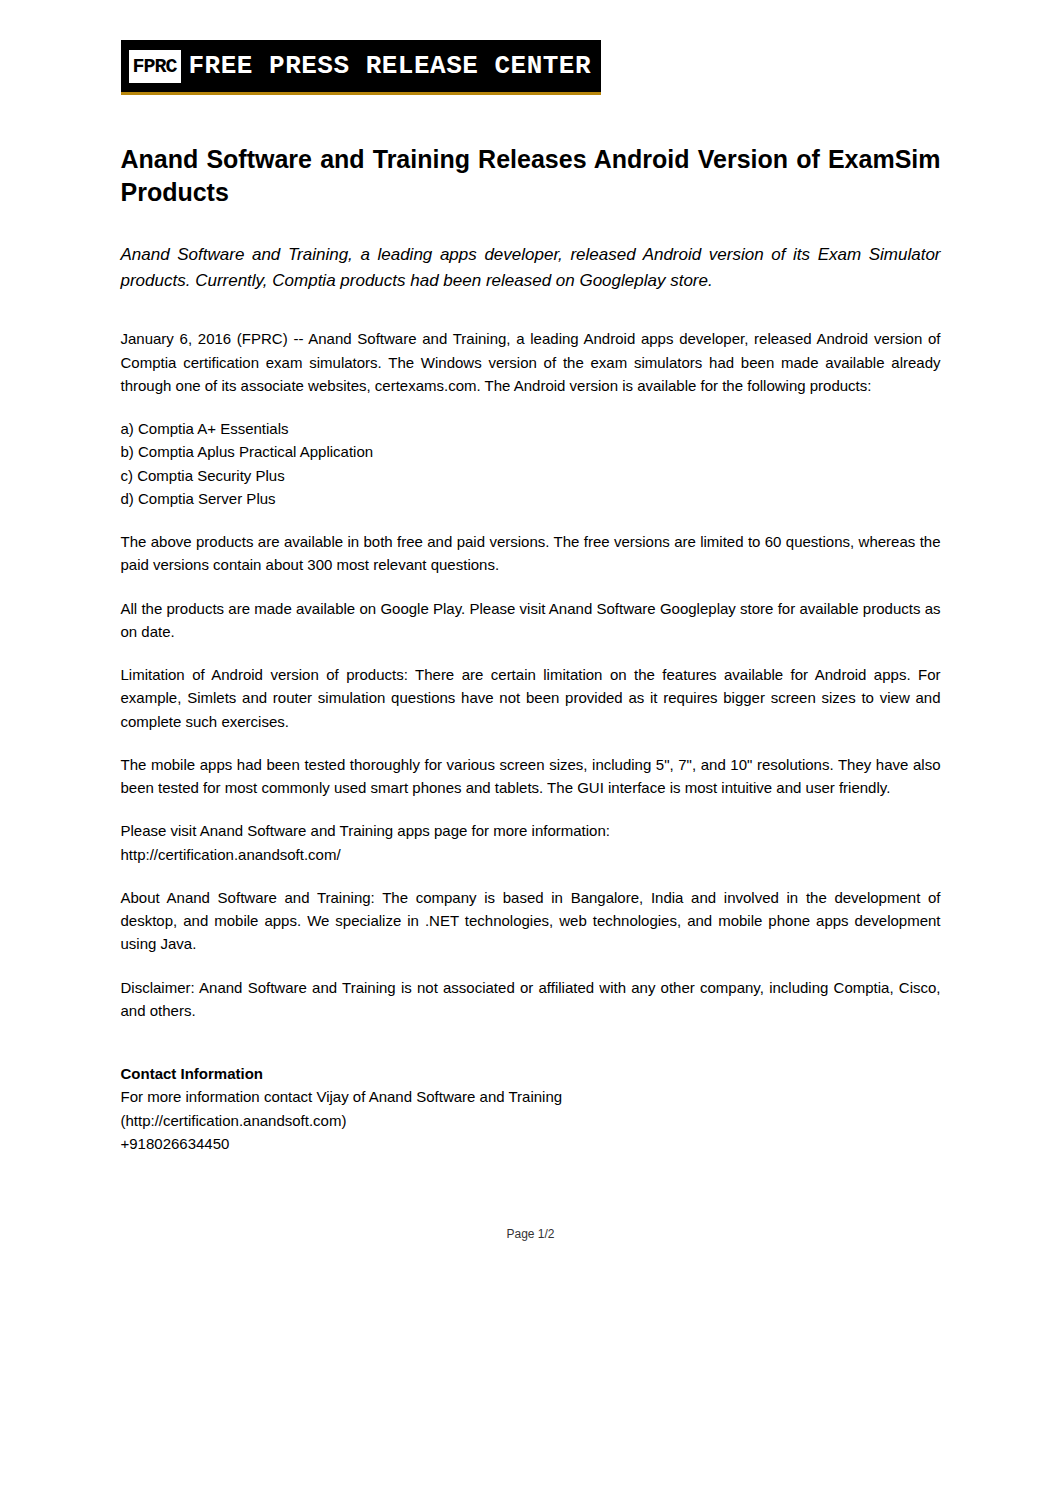FPRC FREE PRESS RELEASE CENTER
Anand Software and Training Releases Android Version of ExamSim Products
Anand Software and Training, a leading apps developer, released Android version of its Exam Simulator products. Currently, Comptia products had been released on Googleplay store.
January 6, 2016 (FPRC) -- Anand Software and Training, a leading Android apps developer, released Android version of Comptia certification exam simulators. The Windows version of the exam simulators had been made available already through one of its associate websites, certexams.com. The Android version is available for the following products:
a) Comptia A+ Essentials
b) Comptia Aplus Practical Application
c) Comptia Security Plus
d) Comptia Server Plus
The above products are available in both free and paid versions. The free versions are limited to 60 questions, whereas the paid versions contain about 300 most relevant questions.
All the products are made available on Google Play. Please visit Anand Software Googleplay store for available products as on date.
Limitation of Android version of products: There are certain limitation on the features available for Android apps. For example, Simlets and router simulation questions have not been provided as it requires bigger screen sizes to view and complete such exercises.
The mobile apps had been tested thoroughly for various screen sizes, including 5", 7", and 10" resolutions. They have also been tested for most commonly used smart phones and tablets. The GUI interface is most intuitive and user friendly.
Please visit Anand Software and Training apps page for more information:
http://certification.anandsoft.com/
About Anand Software and Training: The company is based in Bangalore, India and involved in the development of desktop, and mobile apps. We specialize in .NET technologies, web technologies, and mobile phone apps development using Java.
Disclaimer: Anand Software and Training is not associated or affiliated with any other company, including Comptia, Cisco, and others.
Contact Information
For more information contact Vijay of Anand Software and Training
(http://certification.anandsoft.com)
+918026634450
Page 1/2